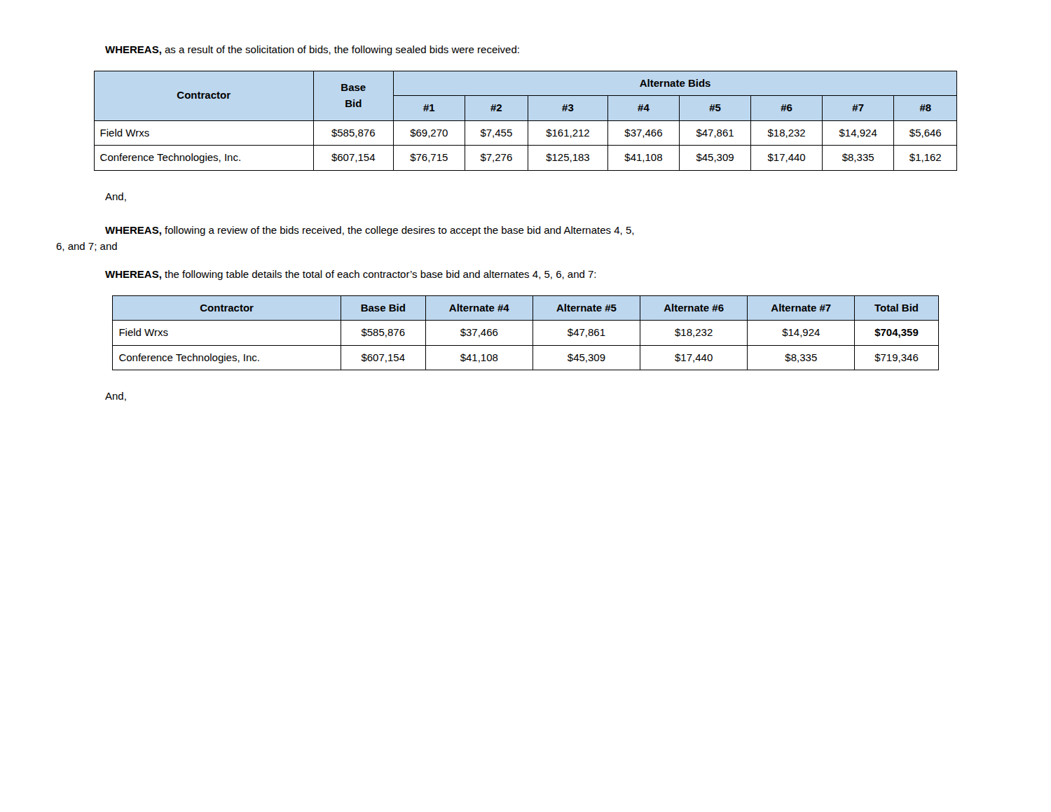WHEREAS, as a result of the solicitation of bids, the following sealed bids were received:
| Contractor | Base Bid | Alternate Bids |
| --- | --- | --- |
| #1 | #2 | #3 | #4 | #5 | #6 | #7 | #8 |
| Field Wrxs | $585,876 | $69,270 | $7,455 | $161,212 | $37,466 | $47,861 | $18,232 | $14,924 | $5,646 |
| Conference Technologies, Inc. | $607,154 | $76,715 | $7,276 | $125,183 | $41,108 | $45,309 | $17,440 | $8,335 | $1,162 |
And,
WHEREAS, following a review of the bids received, the college desires to accept the base bid and Alternates 4, 5,
6, and 7; and
WHEREAS, the following table details the total of each contractor’s base bid and alternates 4, 5, 6, and 7:
| Contractor | Base Bid | Alternate #4 | Alternate #5 | Alternate #6 | Alternate #7 | Total Bid |
| --- | --- | --- | --- | --- | --- | --- |
| Field Wrxs | $585,876 | $37,466 | $47,861 | $18,232 | $14,924 | $704,359 |
| Conference Technologies, Inc. | $607,154 | $41,108 | $45,309 | $17,440 | $8,335 | $719,346 |
And,